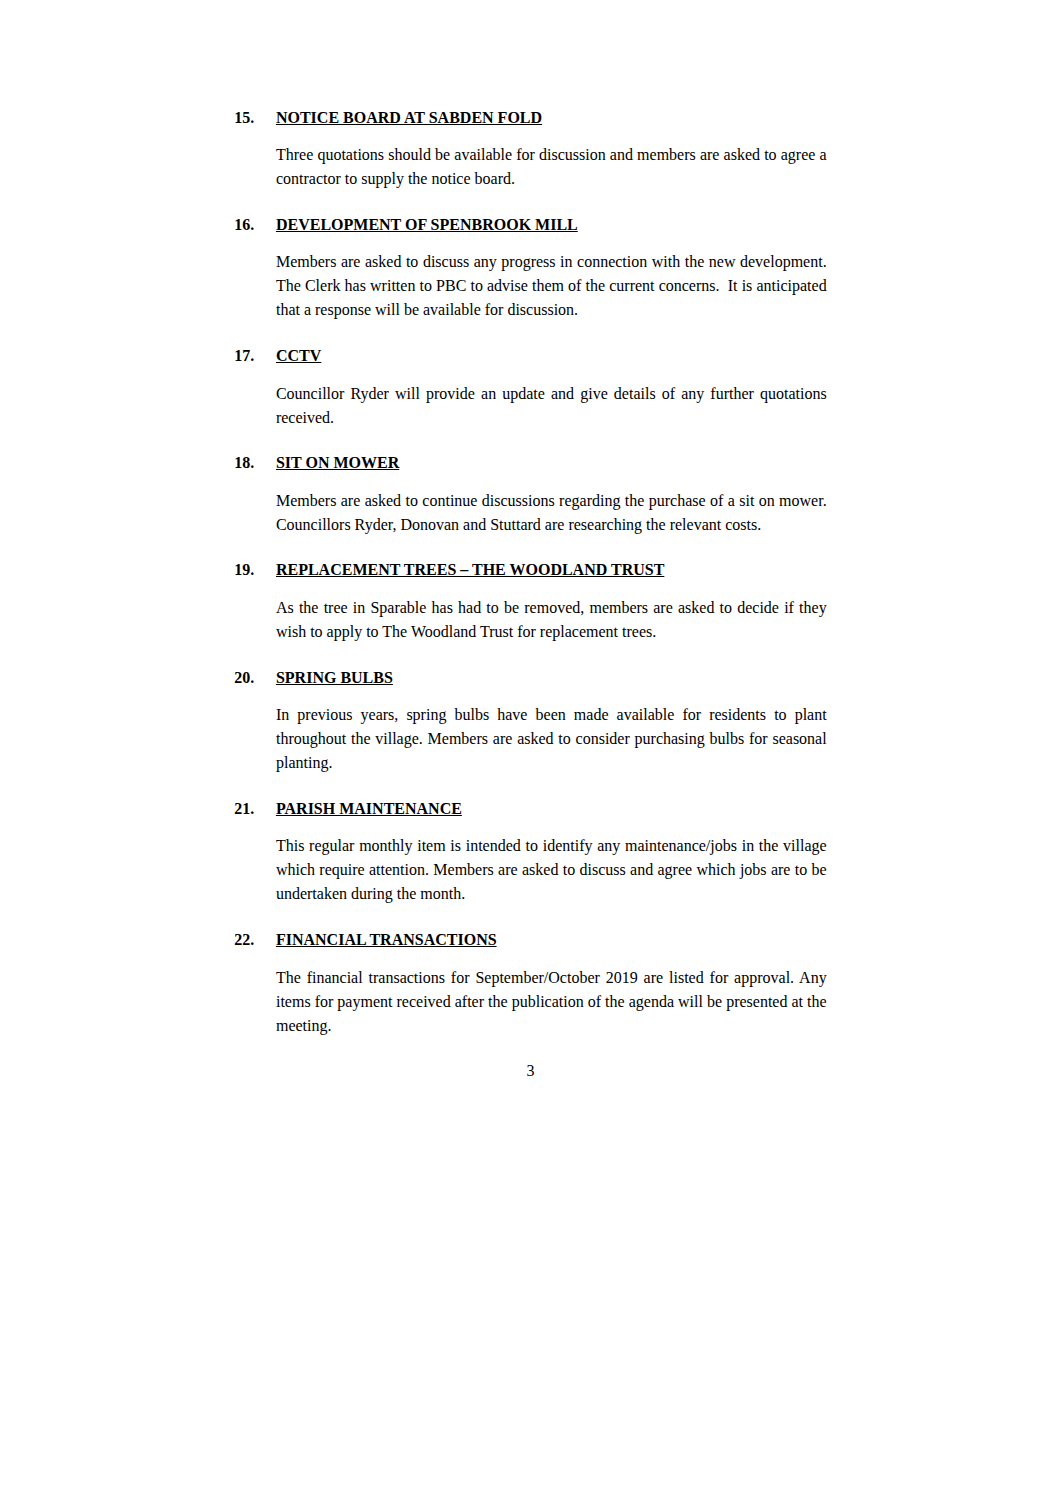15
Notice Board at Sabden Fold
Three quotations should be available for discussion and members are asked to agree a contractor to supply the notice board.
16
Development of Spenbrook Mill
Members are asked to discuss any progress in connection with the new development. The Clerk has written to PBC to advise them of the current concerns. It is anticipated that a response will be available for discussion.
17
CCTV
Councillor Ryder will provide an update and give details of any further quotations received.
18
Sit on Mower
Members are asked to continue discussions regarding the purchase of a sit on mower. Councillors Ryder, Donovan and Stuttard are researching the relevant costs.
19
Replacement Trees – The Woodland Trust
As the tree in Sparable has had to be removed, members are asked to decide if they wish to apply to The Woodland Trust for replacement trees.
20
Spring Bulbs
In previous years, spring bulbs have been made available for residents to plant throughout the village. Members are asked to consider purchasing bulbs for seasonal planting.
21
Parish Maintenance
This regular monthly item is intended to identify any maintenance/jobs in the village which require attention. Members are asked to discuss and agree which jobs are to be undertaken during the month.
22
Financial Transactions
The financial transactions for September/October 2019 are listed for approval. Any items for payment received after the publication of the agenda will be presented at the meeting.
3